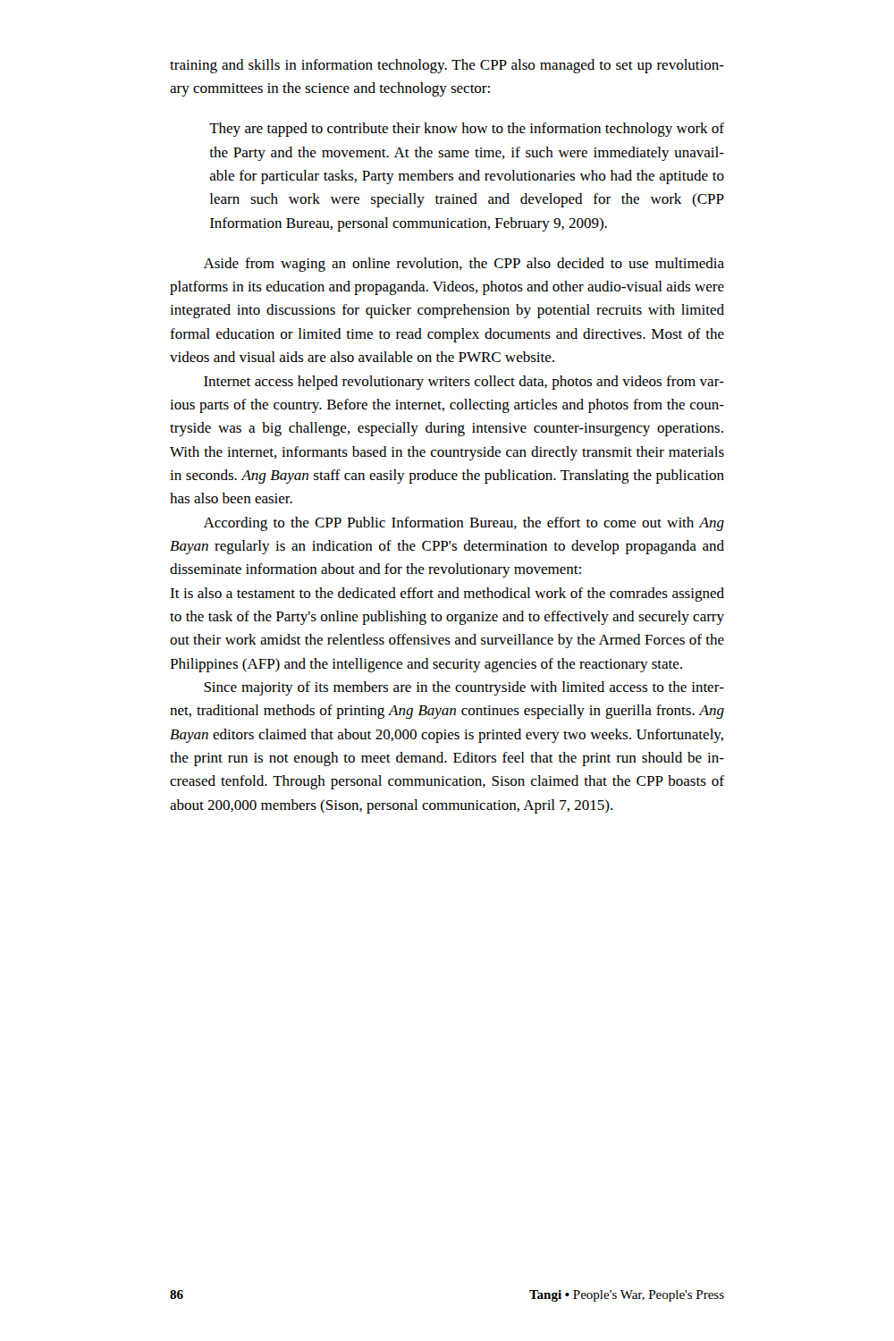training and skills in information technology. The CPP also managed to set up revolutionary committees in the science and technology sector:
They are tapped to contribute their know how to the information technology work of the Party and the movement. At the same time, if such were immediately unavailable for particular tasks, Party members and revolutionaries who had the aptitude to learn such work were specially trained and developed for the work (CPP Information Bureau, personal communication, February 9, 2009).
Aside from waging an online revolution, the CPP also decided to use multimedia platforms in its education and propaganda. Videos, photos and other audio-visual aids were integrated into discussions for quicker comprehension by potential recruits with limited formal education or limited time to read complex documents and directives. Most of the videos and visual aids are also available on the PWRC website.
Internet access helped revolutionary writers collect data, photos and videos from various parts of the country. Before the internet, collecting articles and photos from the countryside was a big challenge, especially during intensive counter-insurgency operations. With the internet, informants based in the countryside can directly transmit their materials in seconds. Ang Bayan staff can easily produce the publication. Translating the publication has also been easier.
According to the CPP Public Information Bureau, the effort to come out with Ang Bayan regularly is an indication of the CPP's determination to develop propaganda and disseminate information about and for the revolutionary movement:
It is also a testament to the dedicated effort and methodical work of the comrades assigned to the task of the Party's online publishing to organize and to effectively and securely carry out their work amidst the relentless offensives and surveillance by the Armed Forces of the Philippines (AFP) and the intelligence and security agencies of the reactionary state.
Since majority of its members are in the countryside with limited access to the internet, traditional methods of printing Ang Bayan continues especially in guerilla fronts. Ang Bayan editors claimed that about 20,000 copies is printed every two weeks. Unfortunately, the print run is not enough to meet demand. Editors feel that the print run should be increased tenfold. Through personal communication, Sison claimed that the CPP boasts of about 200,000 members (Sison, personal communication, April 7, 2015).
86
Tangi•People's War, People's Press